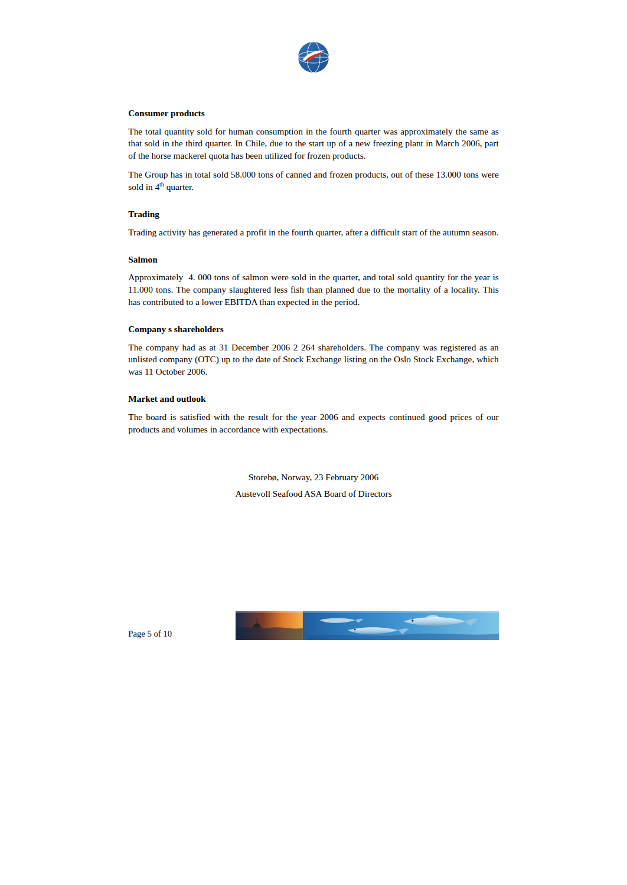Consumer products
The total quantity sold for human consumption in the fourth quarter was approximately the same as that sold in the third quarter. In Chile, due to the start up of a new freezing plant in March 2006, part of the horse mackerel quota has been utilized for frozen products.
The Group has in total sold 58.000 tons of canned and frozen products, out of these 13.000 tons were sold in 4th quarter.
Trading
Trading activity has generated a profit in the fourth quarter, after a difficult start of the autumn season.
Salmon
Approximately 4. 000 tons of salmon were sold in the quarter, and total sold quantity for the year is 11.000 tons. The company slaughtered less fish than planned due to the mortality of a locality. This has contributed to a lower EBITDA than expected in the period.
Company s shareholders
The company had as at 31 December 2006 2 264 shareholders. The company was registered as an unlisted company (OTC) up to the date of Stock Exchange listing on the Oslo Stock Exchange, which was 11 October 2006.
Market and outlook
The board is satisfied with the result for the year 2006 and expects continued good prices of our products and volumes in accordance with expectations.
Storebø, Norway, 23 February 2006
Austevoll Seafood ASA Board of Directors
Page 5 of 10